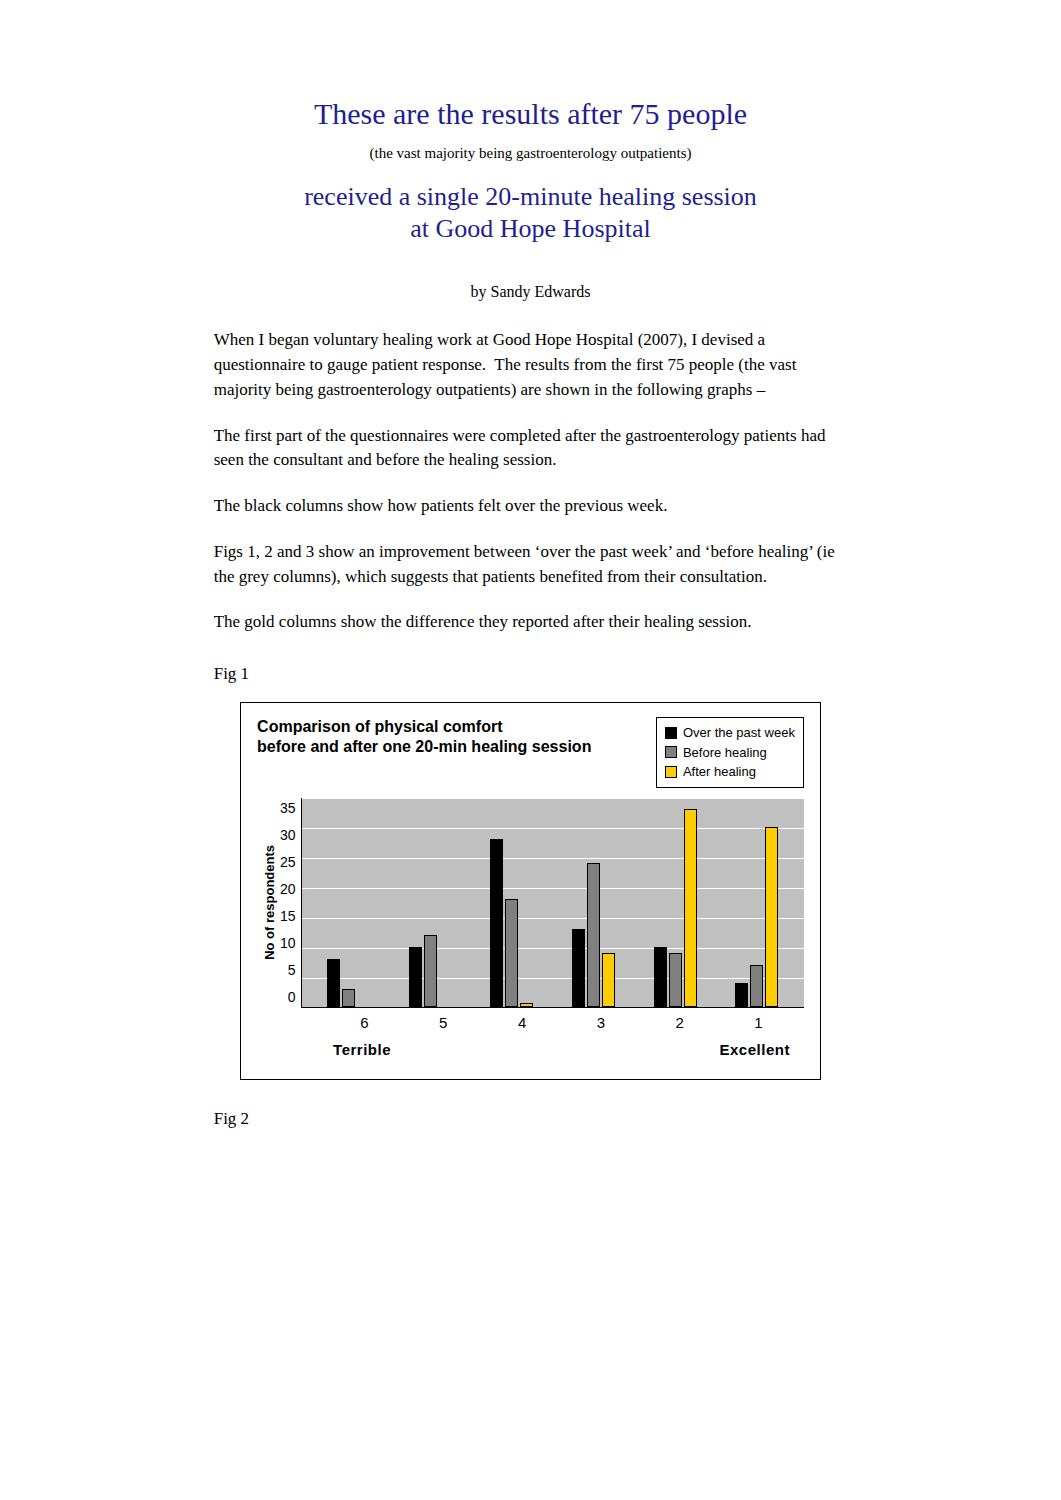These are the results after 75 people
(the vast majority being gastroenterology outpatients)
received a single 20-minute healing session
at Good Hope Hospital
by Sandy Edwards
When I began voluntary healing work at Good Hope Hospital (2007), I devised a questionnaire to gauge patient response. The results from the first 75 people (the vast majority being gastroenterology outpatients) are shown in the following graphs –
The first part of the questionnaires were completed after the gastroenterology patients had seen the consultant and before the healing session.
The black columns show how patients felt over the previous week.
Figs 1, 2 and 3 show an improvement between ‘over the past week’ and ‘before healing’ (ie the grey columns), which suggests that patients benefited from their consultation.
The gold columns show the difference they reported after their healing session.
Fig 1
Comparison of physical comfort
before and after one 20-min healing session
Over the past week
Before healing
After healing
No of respondents
35
30
25
20
15
10
5
0
6 5 4 3 2 1
Terrible Excellent
Fig 2